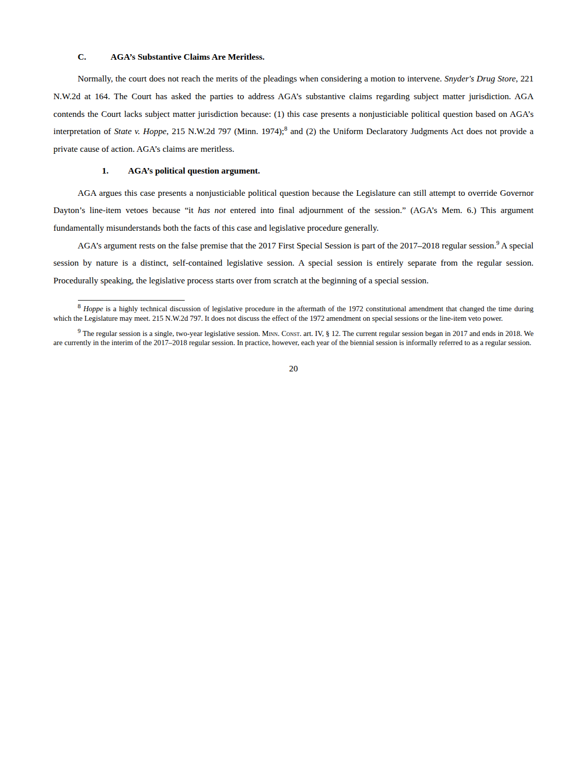C. AGA’s Substantive Claims Are Meritless.
Normally, the court does not reach the merits of the pleadings when considering a motion to intervene. Snyder's Drug Store, 221 N.W.2d at 164. The Court has asked the parties to address AGA’s substantive claims regarding subject matter jurisdiction. AGA contends the Court lacks subject matter jurisdiction because: (1) this case presents a nonjusticiable political question based on AGA’s interpretation of State v. Hoppe, 215 N.W.2d 797 (Minn. 1974);8 and (2) the Uniform Declaratory Judgments Act does not provide a private cause of action. AGA’s claims are meritless.
1. AGA’s political question argument.
AGA argues this case presents a nonjusticiable political question because the Legislature can still attempt to override Governor Dayton’s line-item vetoes because “it has not entered into final adjournment of the session.” (AGA’s Mem. 6.) This argument fundamentally misunderstands both the facts of this case and legislative procedure generally.
AGA’s argument rests on the false premise that the 2017 First Special Session is part of the 2017–2018 regular session.9 A special session by nature is a distinct, self-contained legislative session. A special session is entirely separate from the regular session. Procedurally speaking, the legislative process starts over from scratch at the beginning of a special session.
8 Hoppe is a highly technical discussion of legislative procedure in the aftermath of the 1972 constitutional amendment that changed the time during which the Legislature may meet. 215 N.W.2d 797. It does not discuss the effect of the 1972 amendment on special sessions or the line-item veto power.
9 The regular session is a single, two-year legislative session. Minn. Const. art. IV, § 12. The current regular session began in 2017 and ends in 2018. We are currently in the interim of the 2017–2018 regular session. In practice, however, each year of the biennial session is informally referred to as a regular session.
20